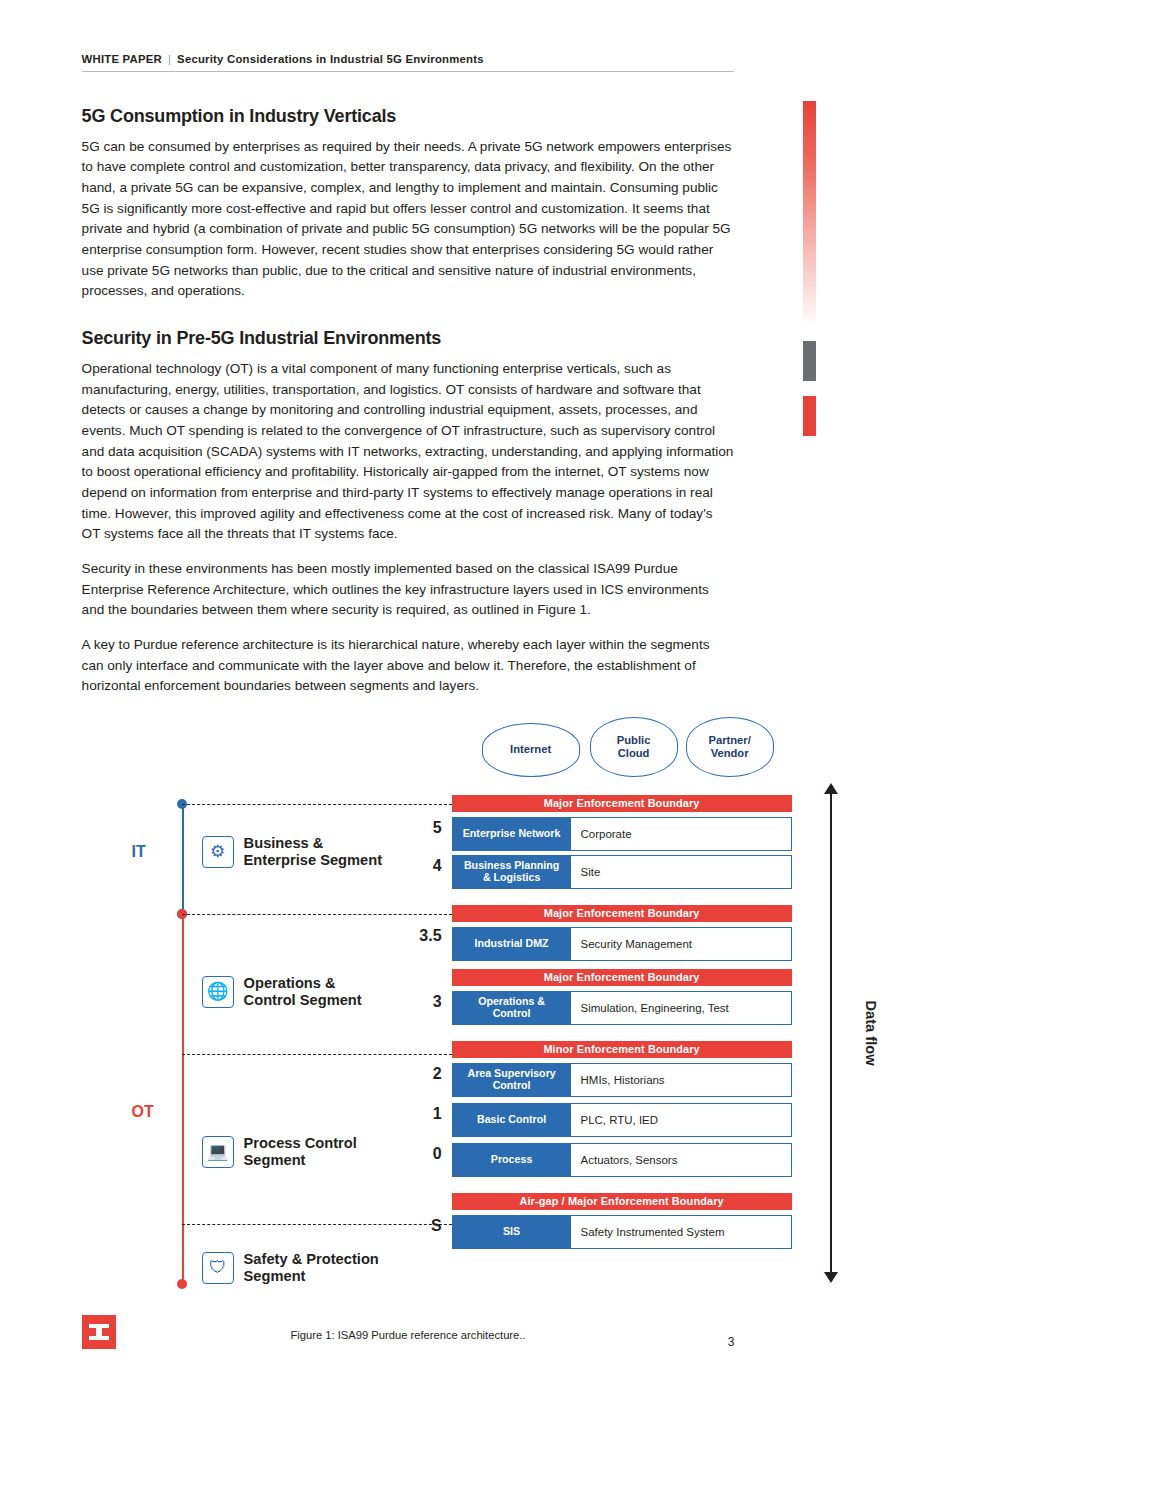WHITE PAPER|Security Considerations in Industrial 5G Environments
5G Consumption in Industry Verticals
5G can be consumed by enterprises as required by their needs. A private 5G network empowers enterprises to have complete control and customization, better transparency, data privacy, and flexibility. On the other hand, a private 5G can be expansive, complex, and lengthy to implement and maintain. Consuming public 5G is significantly more cost-effective and rapid but offers lesser control and customization. It seems that private and hybrid (a combination of private and public 5G consumption) 5G networks will be the popular 5G enterprise consumption form. However, recent studies show that enterprises considering 5G would rather use private 5G networks than public, due to the critical and sensitive nature of industrial environments, processes, and operations.
Security in Pre-5G Industrial Environments
Operational technology (OT) is a vital component of many functioning enterprise verticals, such as manufacturing, energy, utilities, transportation, and logistics. OT consists of hardware and software that detects or causes a change by monitoring and controlling industrial equipment, assets, processes, and events. Much OT spending is related to the convergence of OT infrastructure, such as supervisory control and data acquisition (SCADA) systems with IT networks, extracting, understanding, and applying information to boost operational efficiency and profitability. Historically air-gapped from the internet, OT systems now depend on information from enterprise and third-party IT systems to effectively manage operations in real time. However, this improved agility and effectiveness come at the cost of increased risk. Many of today's OT systems face all the threats that IT systems face.
Security in these environments has been mostly implemented based on the classical ISA99 Purdue Enterprise Reference Architecture, which outlines the key infrastructure layers used in ICS environments and the boundaries between them where security is required, as outlined in Figure 1.
A key to Purdue reference architecture is its hierarchical nature, whereby each layer within the segments can only interface and communicate with the layer above and below it. Therefore, the establishment of horizontal enforcement boundaries between segments and layers.
Internet
Public
Cloud
Partner/
Vendor
IT
OT
⚙
Business &
Enterprise Segment
🌐
Operations &
Control Segment
💻
Process Control
Segment
🛡
Safety & Protection
Segment
Major Enforcement Boundary
5
Enterprise Network
Corporate
4
Business Planning
& Logistics
Site
Major Enforcement Boundary
3.5
Industrial DMZ
Security Management
Major Enforcement Boundary
3
Operations &
Control
Simulation, Engineering, Test
Minor Enforcement Boundary
2
Area Supervisory
Control
HMIs, Historians
1
Basic Control
PLC, RTU, IED
0
Process
Actuators, Sensors
Air-gap / Major Enforcement Boundary
S
SIS
Safety Instrumented System
Data flow
Figure 1: ISA99 Purdue reference architecture..
3